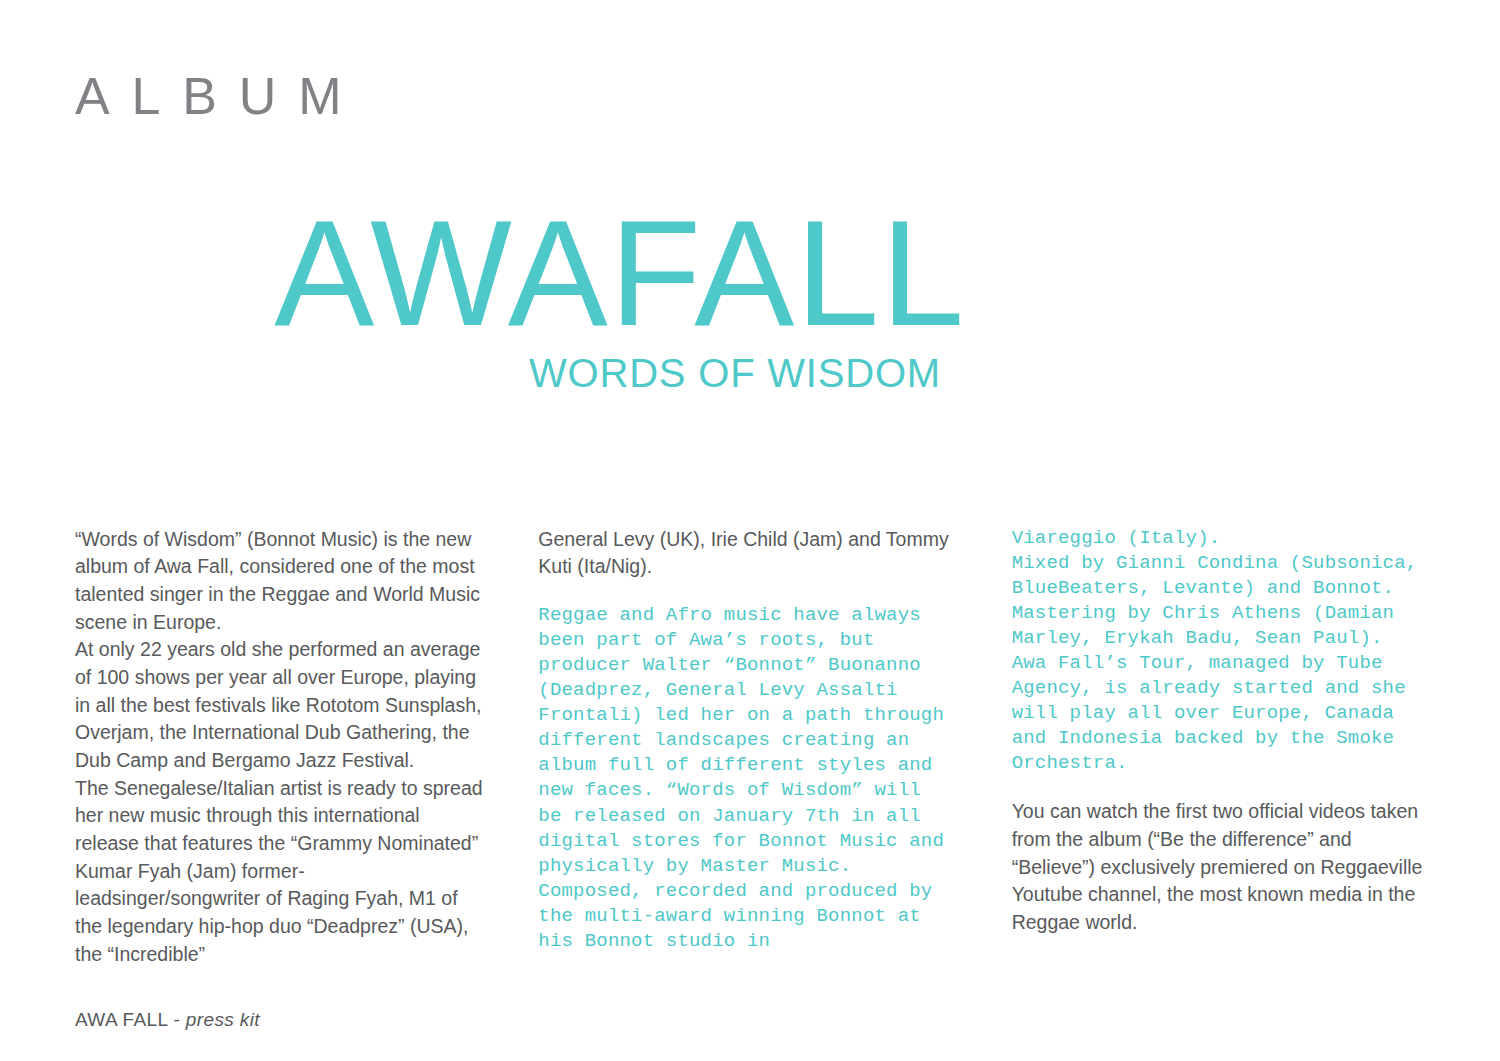ALBUM
AWAFALL
WORDS OF WISDOM
“Words of Wisdom” (Bonnot Music) is the new album of Awa Fall, considered one of the most talented singer in the Reggae and World Music scene in Europe.
At only 22 years old she performed an average of 100 shows per year all over Europe, playing in all the best festivals like Rototom Sunsplash, Overjam, the International Dub Gathering, the Dub Camp and Bergamo Jazz Festival.
The Senegalese/Italian artist is ready to spread her new music through this international release that features the “Grammy Nominated” Kumar Fyah (Jam) former-leadsinger/songwriter of Raging Fyah, M1 of the legendary hip-hop duo “Deadprez” (USA), the “Incredible”
General Levy (UK), Irie Child (Jam) and Tommy Kuti (Ita/Nig).
Reggae and Afro music have always been part of Awa’s roots, but producer Walter “Bonnot” Buonanno (Deadprez, General Levy Assalti Frontali) led her on a path through different landscapes creating an album full of different styles and new faces. “Words of Wisdom” will be released on January 7th in all digital stores for Bonnot Music and physically by Master Music. Composed, recorded and produced by the multi-award winning Bonnot at his Bonnot studio in
Viareggio (Italy).
Mixed by Gianni Condina (Subsonica, BlueBeaters, Levante) and Bonnot.
Mastering by Chris Athens (Damian Marley, Erykah Badu, Sean Paul).
Awa Fall’s Tour, managed by Tube Agency, is already started and she will play all over Europe, Canada and Indonesia backed by the Smoke Orchestra.
You can watch the first two official videos taken from the album (“Be the difference” and “Believe”) exclusively premiered on Reggaeville Youtube channel, the most known media in the Reggae world.
AWA FALL - press kit